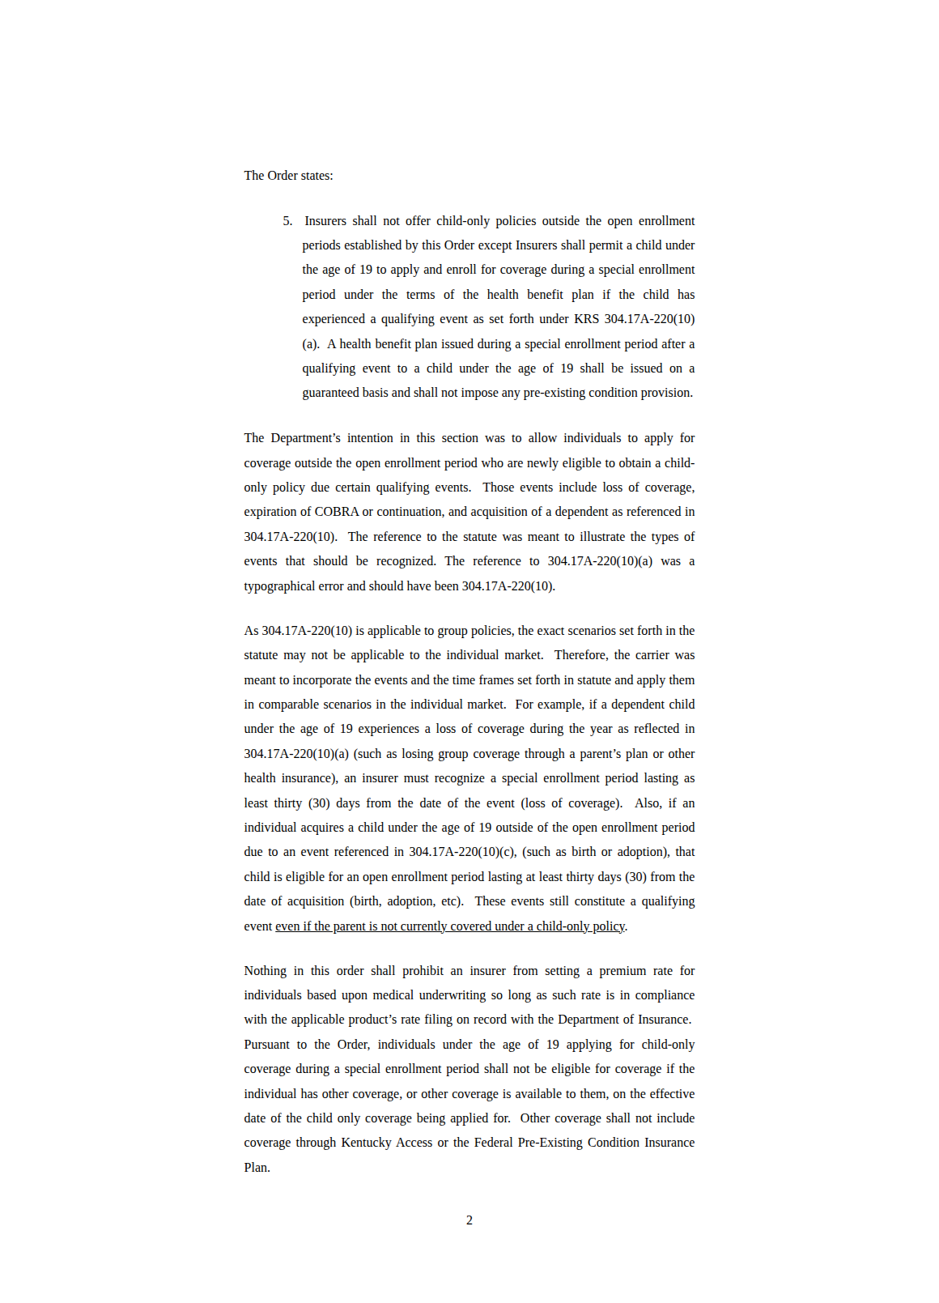The Order states:
5. Insurers shall not offer child-only policies outside the open enrollment periods established by this Order except Insurers shall permit a child under the age of 19 to apply and enroll for coverage during a special enrollment period under the terms of the health benefit plan if the child has experienced a qualifying event as set forth under KRS 304.17A-220(10)(a). A health benefit plan issued during a special enrollment period after a qualifying event to a child under the age of 19 shall be issued on a guaranteed basis and shall not impose any pre-existing condition provision.
The Department’s intention in this section was to allow individuals to apply for coverage outside the open enrollment period who are newly eligible to obtain a child-only policy due certain qualifying events. Those events include loss of coverage, expiration of COBRA or continuation, and acquisition of a dependent as referenced in 304.17A-220(10). The reference to the statute was meant to illustrate the types of events that should be recognized. The reference to 304.17A-220(10)(a) was a typographical error and should have been 304.17A-220(10).
As 304.17A-220(10) is applicable to group policies, the exact scenarios set forth in the statute may not be applicable to the individual market. Therefore, the carrier was meant to incorporate the events and the time frames set forth in statute and apply them in comparable scenarios in the individual market. For example, if a dependent child under the age of 19 experiences a loss of coverage during the year as reflected in 304.17A-220(10)(a) (such as losing group coverage through a parent’s plan or other health insurance), an insurer must recognize a special enrollment period lasting as least thirty (30) days from the date of the event (loss of coverage). Also, if an individual acquires a child under the age of 19 outside of the open enrollment period due to an event referenced in 304.17A-220(10)(c), (such as birth or adoption), that child is eligible for an open enrollment period lasting at least thirty days (30) from the date of acquisition (birth, adoption, etc). These events still constitute a qualifying event even if the parent is not currently covered under a child-only policy.
Nothing in this order shall prohibit an insurer from setting a premium rate for individuals based upon medical underwriting so long as such rate is in compliance with the applicable product’s rate filing on record with the Department of Insurance. Pursuant to the Order, individuals under the age of 19 applying for child-only coverage during a special enrollment period shall not be eligible for coverage if the individual has other coverage, or other coverage is available to them, on the effective date of the child only coverage being applied for. Other coverage shall not include coverage through Kentucky Access or the Federal Pre-Existing Condition Insurance Plan.
2